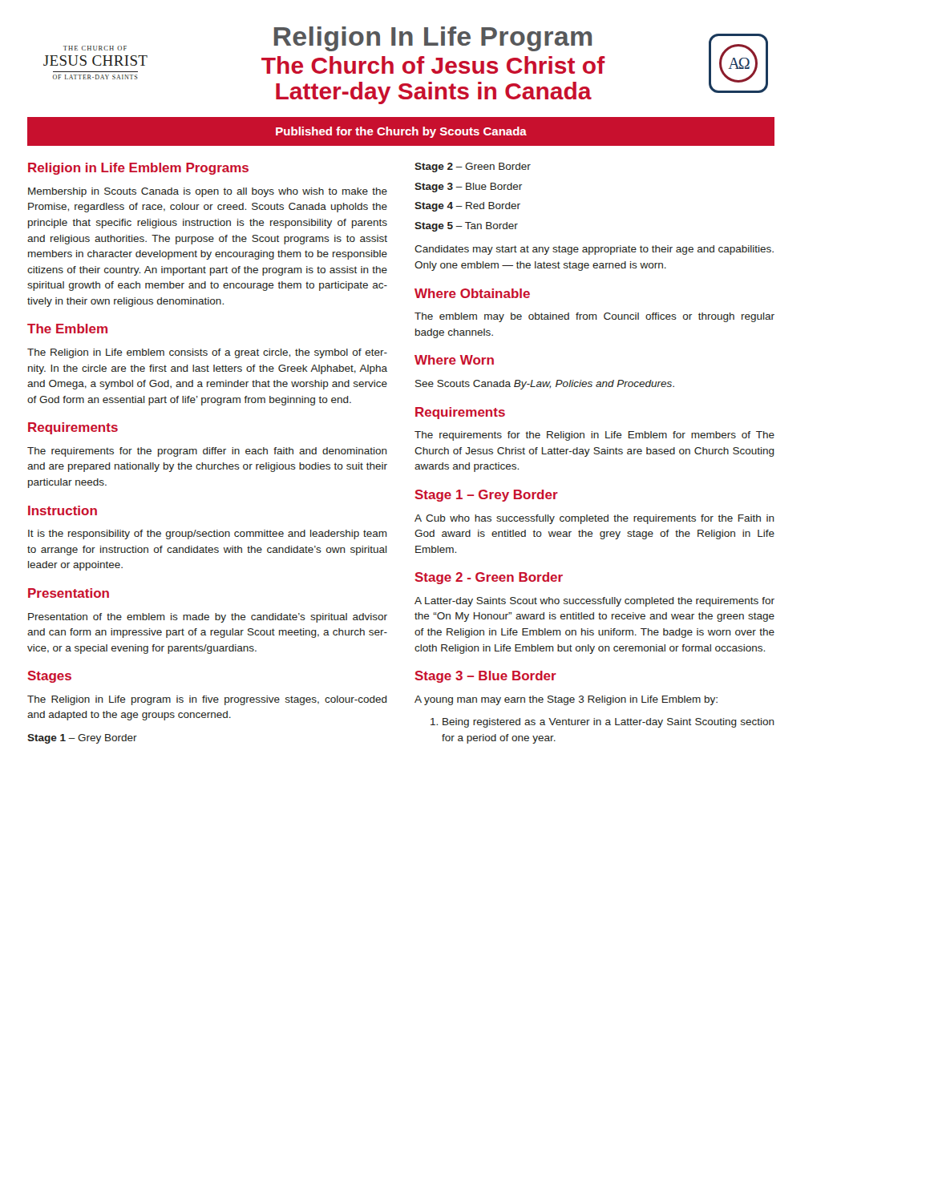The Church of
JESUS CHRIST
of Latter-day Saints
Religion In Life Program
The Church of Jesus Christ of
Latter-day Saints in Canada
ΑΩ
Published for the Church by Scouts Canada
Religion in Life Emblem Programs
Membership in Scouts Canada is open to all boys who wish to make the Promise, regardless of race, colour or creed. Scouts Canada upholds the principle that specific religious instruction is the responsibility of parents and religious authorities. The purpose of the Scout programs is to assist members in character development by encouraging them to be responsible citizens of their country. An important part of the program is to assist in the spiritual growth of each member and to encourage them to participate actively in their own religious denomination.
The Emblem
The Religion in Life emblem consists of a great circle, the symbol of eternity. In the circle are the first and last letters of the Greek Alphabet, Alpha and Omega, a symbol of God, and a reminder that the worship and service of God form an essential part of life’ program from beginning to end.
Requirements
The requirements for the program differ in each faith and denomination and are prepared nationally by the churches or religious bodies to suit their particular needs.
Instruction
It is the responsibility of the group/section committee and leadership team to arrange for instruction of candidates with the candidate’s own spiritual leader or appointee.
Presentation
Presentation of the emblem is made by the candidate’s spiritual advisor and can form an impressive part of a regular Scout meeting, a church service, or a special evening for parents/guardians.
Stages
The Religion in Life program is in five progressive stages, colour-coded and adapted to the age groups concerned.
Stage 1 – Grey Border
Stage 2 – Green Border
Stage 3 – Blue Border
Stage 4 – Red Border
Stage 5 – Tan Border
Candidates may start at any stage appropriate to their age and capabilities. Only one emblem — the latest stage earned is worn.
Where Obtainable
The emblem may be obtained from Council offices or through regular badge channels.
Where Worn
See Scouts Canada By-Law, Policies and Procedures.
Requirements
The requirements for the Religion in Life Emblem for members of The Church of Jesus Christ of Latter-day Saints are based on Church Scouting awards and practices.
Stage 1 – Grey Border
A Cub who has successfully completed the requirements for the Faith in God award is entitled to wear the grey stage of the Religion in Life Emblem.
Stage 2 - Green Border
A Latter-day Saints Scout who successfully completed the requirements for the “On My Honour” award is entitled to receive and wear the green stage of the Religion in Life Emblem on his uniform. The badge is worn over the cloth Religion in Life Emblem but only on ceremonial or formal occasions.
Stage 3 – Blue Border
A young man may earn the Stage 3 Religion in Life Emblem by:
Being registered as a Venturer in a Latter-day Saint Scouting section for a period of one year.